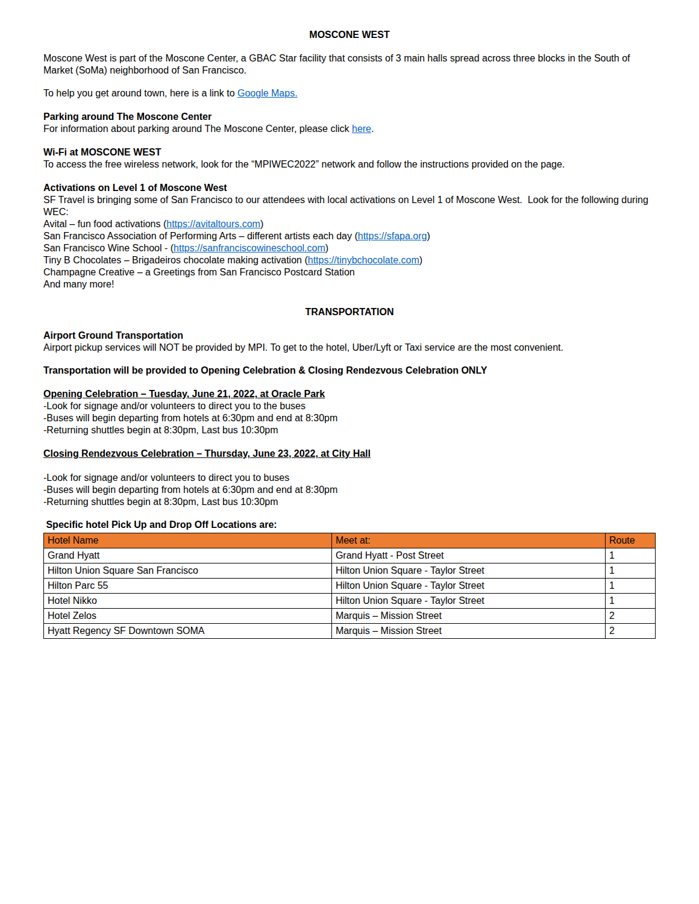MOSCONE WEST
Moscone West is part of the Moscone Center, a GBAC Star facility that consists of 3 main halls spread across three blocks in the South of Market (SoMa) neighborhood of San Francisco.
To help you get around town, here is a link to Google Maps.
Parking around The Moscone Center
For information about parking around The Moscone Center, please click here.
Wi-Fi at MOSCONE WEST
To access the free wireless network, look for the “MPIWEC2022” network and follow the instructions provided on the page.
Activations on Level 1 of Moscone West
SF Travel is bringing some of San Francisco to our attendees with local activations on Level 1 of Moscone West. Look for the following during WEC:
Avital – fun food activations (https://avitaltours.com)
San Francisco Association of Performing Arts – different artists each day (https://sfapa.org)
San Francisco Wine School - (https://sanfranciscowineschool.com)
Tiny B Chocolates – Brigadeiros chocolate making activation (https://tinybchocolate.com)
Champagne Creative – a Greetings from San Francisco Postcard Station
And many more!
TRANSPORTATION
Airport Ground Transportation
Airport pickup services will NOT be provided by MPI. To get to the hotel, Uber/Lyft or Taxi service are the most convenient.
Transportation will be provided to Opening Celebration & Closing Rendezvous Celebration ONLY
Opening Celebration – Tuesday, June 21, 2022, at Oracle Park
-Look for signage and/or volunteers to direct you to the buses
-Buses will begin departing from hotels at 6:30pm and end at 8:30pm
-Returning shuttles begin at 8:30pm, Last bus 10:30pm
Closing Rendezvous Celebration – Thursday, June 23, 2022, at City Hall
-Look for signage and/or volunteers to direct you to buses
-Buses will begin departing from hotels at 6:30pm and end at 8:30pm
-Returning shuttles begin at 8:30pm, Last bus 10:30pm
Specific hotel Pick Up and Drop Off Locations are:
| Hotel Name | Meet at: | Route |
| --- | --- | --- |
| Grand Hyatt | Grand Hyatt - Post Street | 1 |
| Hilton Union Square San Francisco | Hilton Union Square - Taylor Street | 1 |
| Hilton Parc 55 | Hilton Union Square - Taylor Street | 1 |
| Hotel Nikko | Hilton Union Square - Taylor Street | 1 |
| Hotel Zelos | Marquis – Mission Street | 2 |
| Hyatt Regency SF Downtown SOMA | Marquis – Mission Street | 2 |